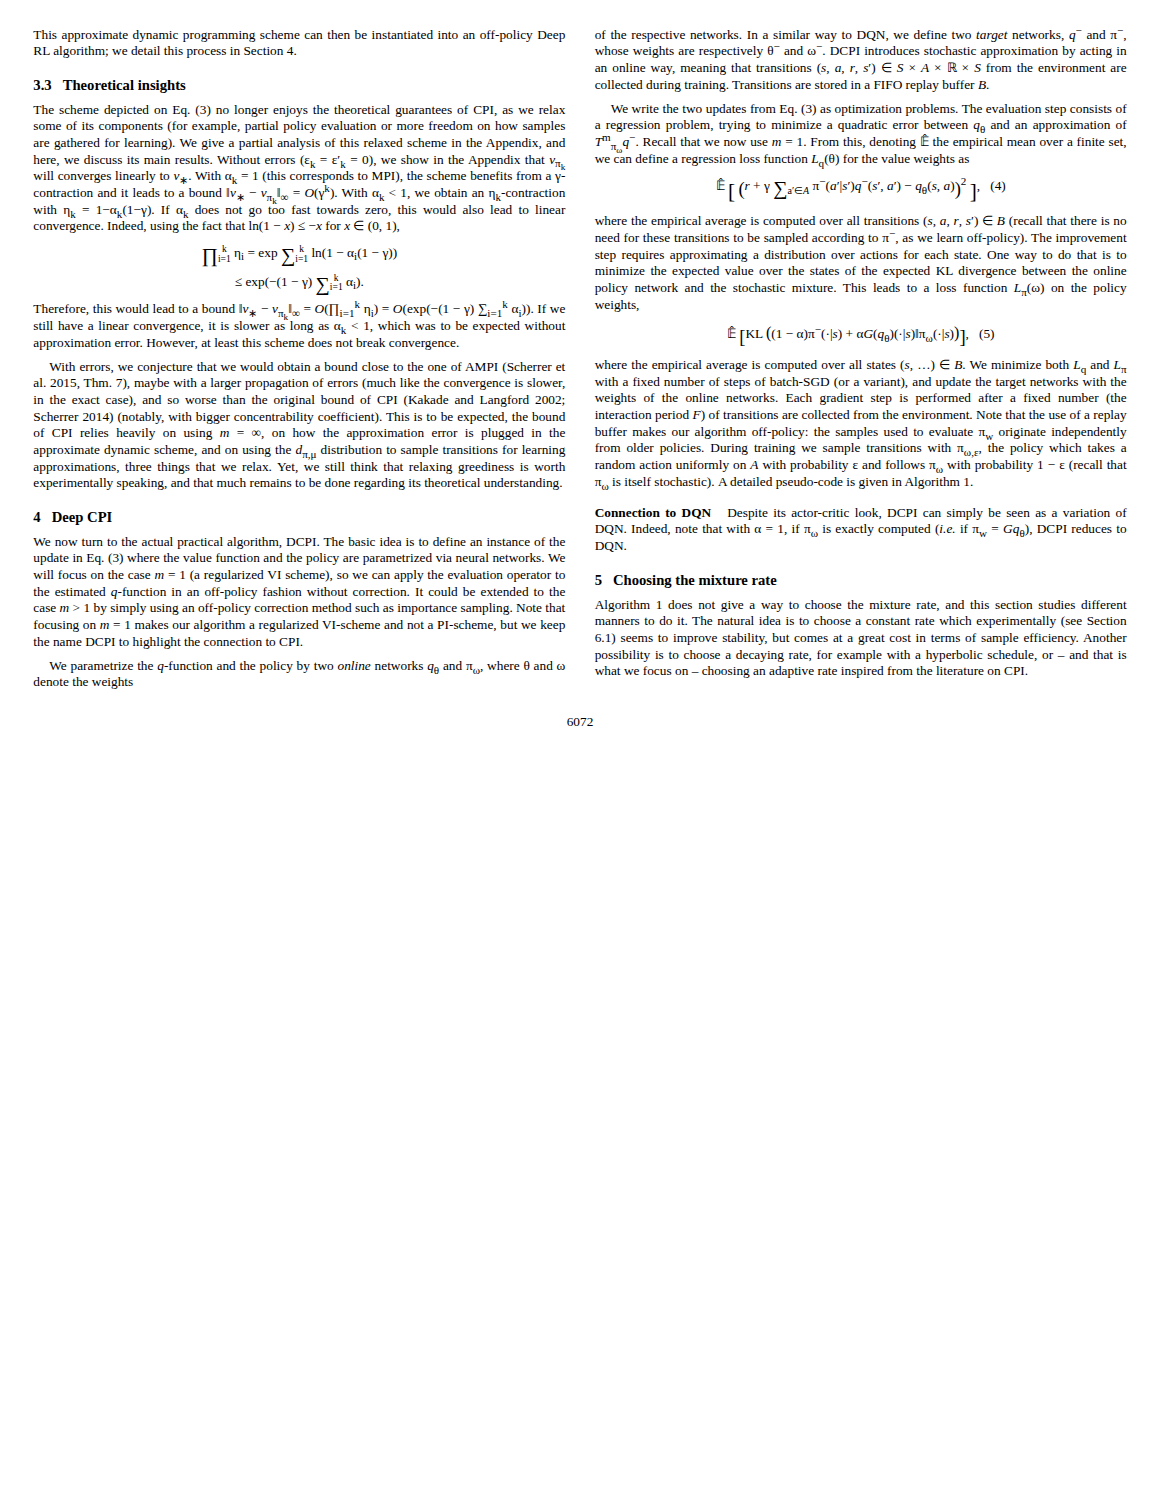This approximate dynamic programming scheme can then be instantiated into an off-policy Deep RL algorithm; we detail this process in Section 4.
3.3 Theoretical insights
The scheme depicted on Eq. (3) no longer enjoys the theoretical guarantees of CPI, as we relax some of its components (for example, partial policy evaluation or more freedom on how samples are gathered for learning). We give a partial analysis of this relaxed scheme in the Appendix, and here, we discuss its main results. Without errors (εk = ε′k = 0), we show in the Appendix that vπk will converges linearly to v∗. With αk = 1 (this corresponds to MPI), the scheme benefits from a γ-contraction and it leads to a bound ‖v∗ − vπk‖∞ = O(γk). With αk < 1, we obtain an ηk-contraction with ηk = 1−αk(1−γ). If αk does not go too fast towards zero, this would also lead to linear convergence. Indeed, using the fact that ln(1 − x) ≤ −x for x ∈ (0, 1),
∏ki=1 ηi = exp ∑ki=1 ln(1 − αi(1 − γ))
≤ exp(−(1 − γ) ∑ki=1 αi).
Therefore, this would lead to a bound ‖v∗ − vπk‖∞ = O(∏i=1k ηi) = O(exp(−(1 − γ) ∑i=1k αi)). If we still have a linear convergence, it is slower as long as αk < 1, which was to be expected without approximation error. However, at least this scheme does not break convergence.
With errors, we conjecture that we would obtain a bound close to the one of AMPI (Scherrer et al. 2015, Thm. 7), maybe with a larger propagation of errors (much like the convergence is slower, in the exact case), and so worse than the original bound of CPI (Kakade and Langford 2002; Scherrer 2014) (notably, with bigger concentrability coefficient). This is to be expected, the bound of CPI relies heavily on using m = ∞, on how the approximation error is plugged in the approximate dynamic scheme, and on using the dπ,μ distribution to sample transitions for learning approximations, three things that we relax. Yet, we still think that relaxing greediness is worth experimentally speaking, and that much remains to be done regarding its theoretical understanding.
4 Deep CPI
We now turn to the actual practical algorithm, DCPI. The basic idea is to define an instance of the update in Eq. (3) where the value function and the policy are parametrized via neural networks. We will focus on the case m = 1 (a regularized VI scheme), so we can apply the evaluation operator to the estimated q-function in an off-policy fashion without correction. It could be extended to the case m > 1 by simply using an off-policy correction method such as importance sampling. Note that focusing on m = 1 makes our algorithm a regularized VI-scheme and not a PI-scheme, but we keep the name DCPI to highlight the connection to CPI.
We parametrize the q-function and the policy by two online networks qθ and πω, where θ and ω denote the weights
of the respective networks. In a similar way to DQN, we define two target networks, q− and π−, whose weights are respectively θ− and ω−. DCPI introduces stochastic approximation by acting in an online way, meaning that transitions (s, a, r, s′) ∈ S × A × ℝ × S from the environment are collected during training. Transitions are stored in a FIFO replay buffer B.
We write the two updates from Eq. (3) as optimization problems. The evaluation step consists of a regression problem, trying to minimize a quadratic error between qθ and an approximation of Tmπωq−. Recall that we now use m = 1. From this, denoting 𝔼̂ the empirical mean over a finite set, we can define a regression loss function Lq(θ) for the value weights as
𝔼̂ [ (r + γ ∑a′∈A π−(a′|s′)q−(s′, a′) − qθ(s, a))2 ], (4)
where the empirical average is computed over all transitions (s, a, r, s′) ∈ B (recall that there is no need for these transitions to be sampled according to π−, as we learn off-policy). The improvement step requires approximating a distribution over actions for each state. One way to do that is to minimize the expected value over the states of the expected KL divergence between the online policy network and the stochastic mixture. This leads to a loss function Lπ(ω) on the policy weights,
𝔼̂ [KL ((1 − α)π−(·|s) + αG(qθ)(·|s)‖πω(·|s))], (5)
where the empirical average is computed over all states (s, …) ∈ B. We minimize both Lq and Lπ with a fixed number of steps of batch-SGD (or a variant), and update the target networks with the weights of the online networks. Each gradient step is performed after a fixed number (the interaction period F) of transitions are collected from the environment. Note that the use of a replay buffer makes our algorithm off-policy: the samples used to evaluate πw originate independently from older policies. During training we sample transitions with πω,ε, the policy which takes a random action uniformly on A with probability ε and follows πω with probability 1 − ε (recall that πω is itself stochastic). A detailed pseudo-code is given in Algorithm 1.
Connection to DQN Despite its actor-critic look, DCPI can simply be seen as a variation of DQN. Indeed, note that with α = 1, if πω is exactly computed (i.e. if πw = Gqθ), DCPI reduces to DQN.
5 Choosing the mixture rate
Algorithm 1 does not give a way to choose the mixture rate, and this section studies different manners to do it. The natural idea is to choose a constant rate which experimentally (see Section 6.1) seems to improve stability, but comes at a great cost in terms of sample efficiency. Another possibility is to choose a decaying rate, for example with a hyperbolic schedule, or – and that is what we focus on – choosing an adaptive rate inspired from the literature on CPI.
6072